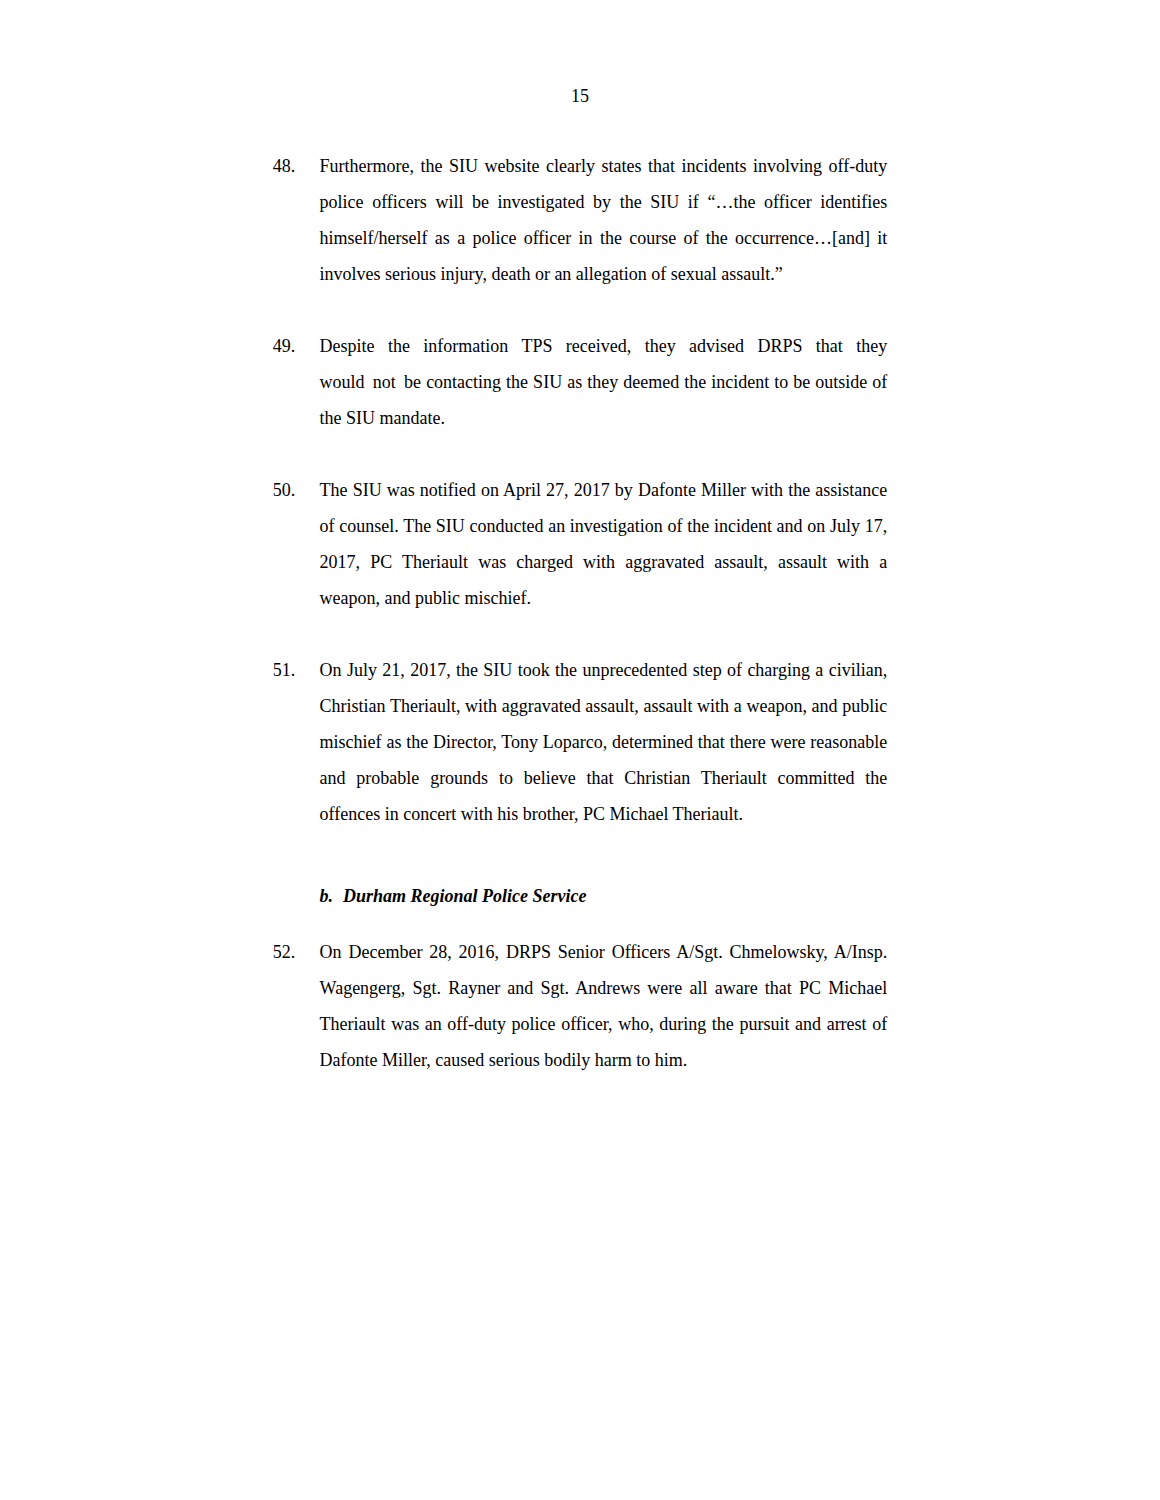15
48. Furthermore, the SIU website clearly states that incidents involving off-duty police officers will be investigated by the SIU if “…the officer identifies himself/herself as a police officer in the course of the occurrence…[and] it involves serious injury, death or an allegation of sexual assault.”
49. Despite the information TPS received, they advised DRPS that they would not be contacting the SIU as they deemed the incident to be outside of the SIU mandate.
50. The SIU was notified on April 27, 2017 by Dafonte Miller with the assistance of counsel. The SIU conducted an investigation of the incident and on July 17, 2017, PC Theriault was charged with aggravated assault, assault with a weapon, and public mischief.
51. On July 21, 2017, the SIU took the unprecedented step of charging a civilian, Christian Theriault, with aggravated assault, assault with a weapon, and public mischief as the Director, Tony Loparco, determined that there were reasonable and probable grounds to believe that Christian Theriault committed the offences in concert with his brother, PC Michael Theriault.
b. Durham Regional Police Service
52. On December 28, 2016, DRPS Senior Officers A/Sgt. Chmelowsky, A/Insp. Wagengerg, Sgt. Rayner and Sgt. Andrews were all aware that PC Michael Theriault was an off-duty police officer, who, during the pursuit and arrest of Dafonte Miller, caused serious bodily harm to him.